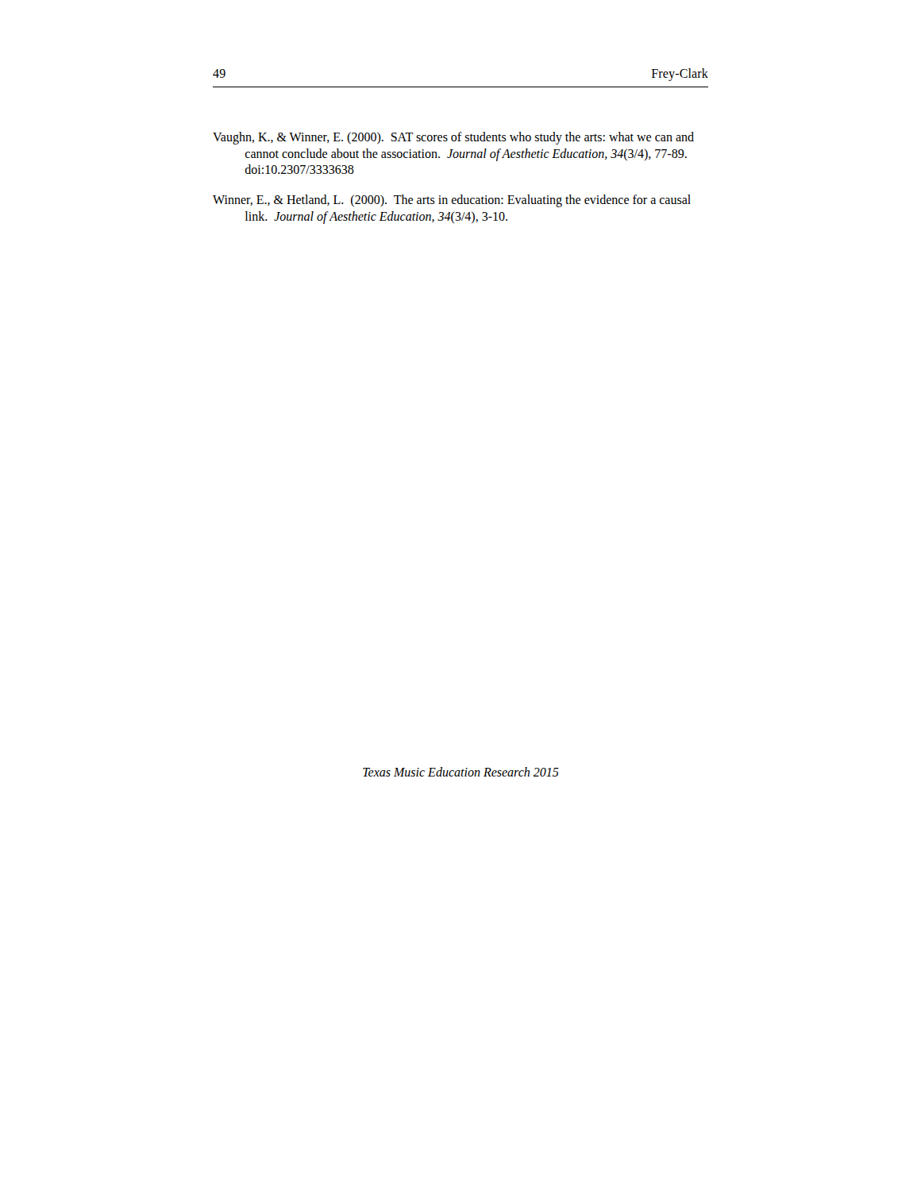49 Frey-Clark
Vaughn, K., & Winner, E. (2000). SAT scores of students who study the arts: what we can and cannot conclude about the association. Journal of Aesthetic Education, 34(3/4), 77-89. doi:10.2307/3333638
Winner, E., & Hetland, L. (2000). The arts in education: Evaluating the evidence for a causal link. Journal of Aesthetic Education, 34(3/4), 3-10.
Texas Music Education Research 2015